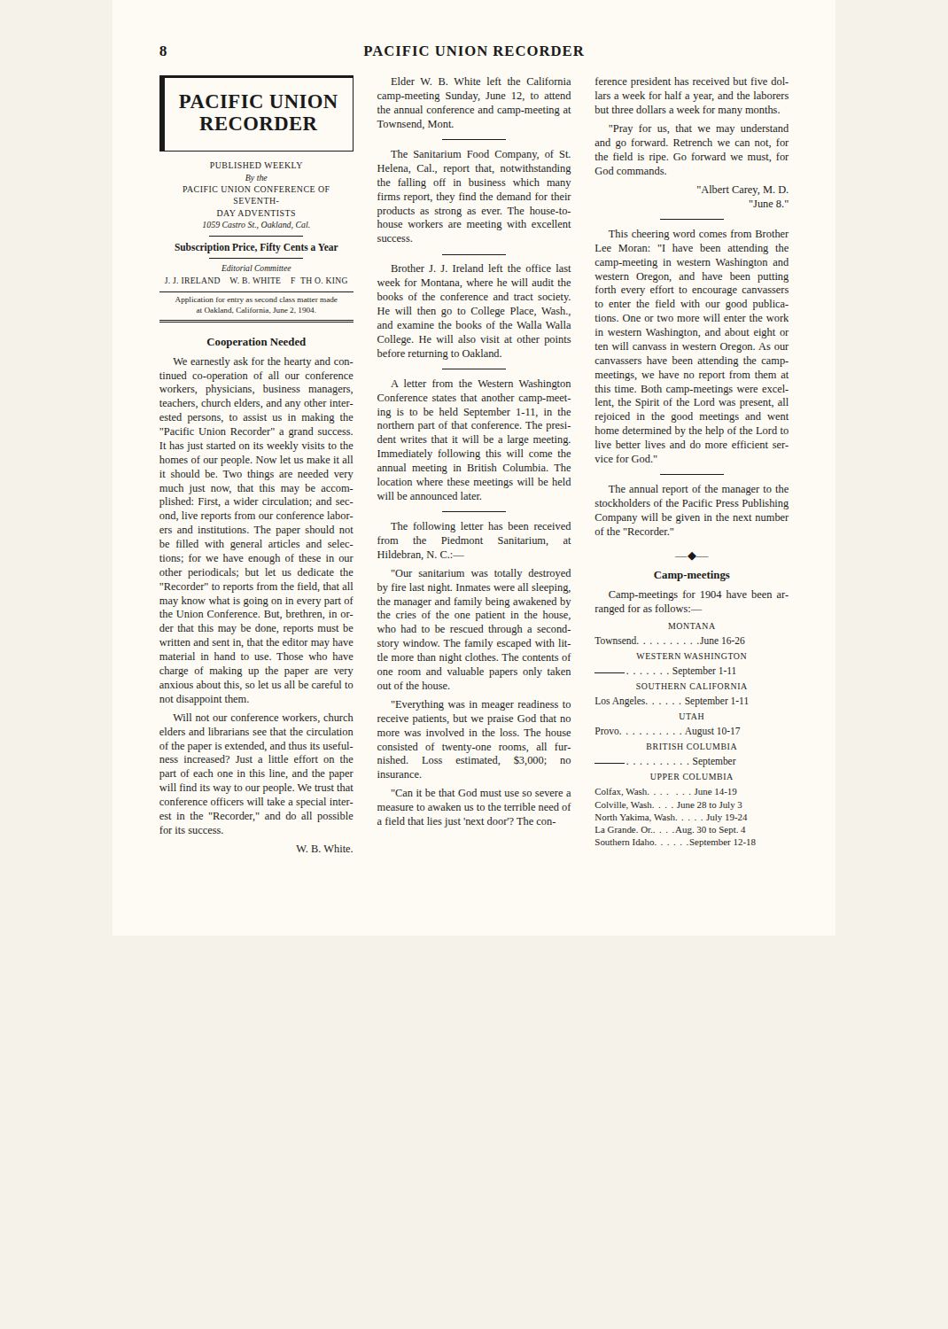8
PACIFIC UNION RECORDER
PACIFIC UNION
RECORDER
PUBLISHED WEEKLY
By the
PACIFIC UNION CONFERENCE OF SEVENTH-
DAY ADVENTISTS
1059 Castro St., Oakland, Cal.
Subscription Price, Fifty Cents a Year
Editorial Committee
J. J. IRELAND W. B. WHITE F TH O. KING
Application for entry as second class matter made
at Oakland, California, June 2, 1904.
Cooperation Needed
We earnestly ask for the hearty and continued co-operation of all our conference workers, physicians, business managers, teachers, church elders, and any other interested persons, to assist us in making the "Pacific Union Recorder" a grand success. It has just started on its weekly visits to the homes of our people. Now let us make it all it should be. Two things are needed very much just now, that this may be accomplished: First, a wider circulation; and second, live reports from our conference laborers and institutions. The paper should not be filled with general articles and selections; for we have enough of these in our other periodicals; but let us dedicate the "Recorder" to reports from the field, that all may know what is going on in every part of the Union Conference. But, brethren, in order that this may be done, reports must be written and sent in, that the editor may have material in hand to use. Those who have charge of making up the paper are very anxious about this, so let us all be careful to not disappoint them.
Will not our conference workers, church elders and librarians see that the circulation of the paper is extended, and thus its usefulness increased? Just a little effort on the part of each one in this line, and the paper will find its way to our people. We trust that conference officers will take a special interest in the "Recorder," and do all possible for its success.
W. B. White.
Elder W. B. White left the California camp-meeting Sunday, June 12, to attend the annual conference and camp-meeting at Townsend, Mont.
The Sanitarium Food Company, of St. Helena, Cal., report that, notwithstanding the falling off in business which many firms report, they find the demand for their products as strong as ever. The house-to-house workers are meeting with excellent success.
Brother J. J. Ireland left the office last week for Montana, where he will audit the books of the conference and tract society. He will then go to College Place, Wash., and examine the books of the Walla Walla College. He will also visit at other points before returning to Oakland.
A letter from the Western Washington Conference states that another camp-meeting is to be held September 1-11, in the northern part of that conference. The president writes that it will be a large meeting. Immediately following this will come the annual meeting in British Columbia. The location where these meetings will be held will be announced later.
The following letter has been received from the Piedmont Sanitarium, at Hildebran, N. C.:—
"Our sanitarium was totally destroyed by fire last night. Inmates were all sleeping, the manager and family being awakened by the cries of the one patient in the house, who had to be rescued through a second-story window. The family escaped with little more than night clothes. The contents of one room and valuable papers only taken out of the house.
"Everything was in meager readiness to receive patients, but we praise God that no more was involved in the loss. The house consisted of twenty-one rooms, all furnished. Loss estimated, $3,000; no insurance.
"Can it be that God must use so severe a measure to awaken us to the terrible need of a field that lies just 'next door'? The con-
ference president has received but five dollars a week for half a year, and the laborers but three dollars a week for many months.
"Pray for us, that we may understand and go forward. Retrench we can not, for the field is ripe. Go forward we must, for God commands.
"Albert Carey, M. D.
"June 8."
This cheering word comes from Brother Lee Moran: "I have been attending the camp-meeting in western Washington and western Oregon, and have been putting forth every effort to encourage canvassers to enter the field with our good publications. One or two more will enter the work in western Washington, and about eight or ten will canvass in western Oregon. As our canvassers have been attending the camp-meetings, we have no report from them at this time. Both camp-meetings were excellent, the Spirit of the Lord was present, all rejoiced in the good meetings and went home determined by the help of the Lord to live better lives and do more efficient service for God."
The annual report of the manager to the stockholders of the Pacific Press Publishing Company will be given in the next number of the "Recorder."
—◆—
Camp-meetings
Camp-meetings for 1904 have been arranged for as follows:—
MONTANA
Townsend. . . . . . . . . . June 16-26
WESTERN WASHINGTON
. . . . . . . September 1-11
SOUTHERN CALIFORNIA
Los Angeles. . . . . . September 1-11
UTAH
Provo. . . . . . . . . . August 10-17
BRITISH COLUMBIA
. . . . . . . . . . September
UPPER COLUMBIA
Colfax, Wash. . . . . . . June 14-19
Colville, Wash. . . . June 28 to July 3
North Yakima, Wash. . . . . July 19-24
La Grande. Or.. . . . Aug. 30 to Sept. 4
Southern Idaho. . . . . . September 12-18